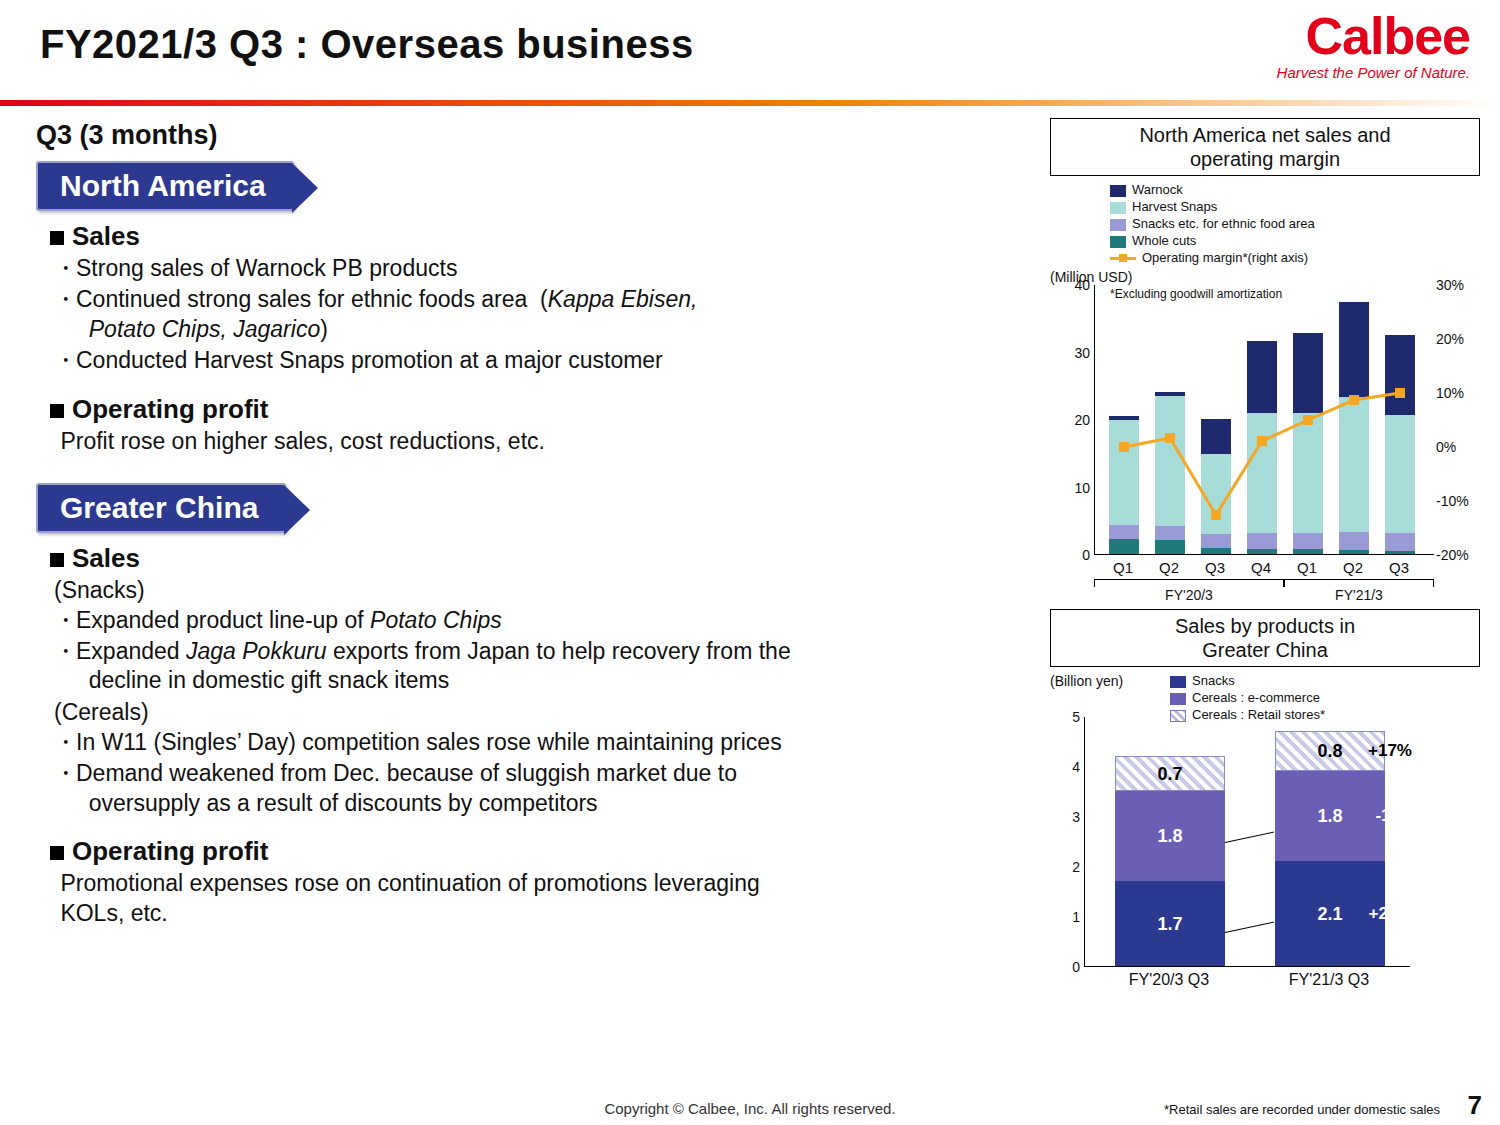FY2021/3 Q3 : Overseas business
Calbee
Harvest the Power of Nature.
Q3 (3 months)
North America
Sales
Strong sales of Warnock PB products
Continued strong sales for ethnic foods area (Kappa Ebisen,
Potato Chips, Jagarico)
Conducted Harvest Snaps promotion at a major customer
Operating profit
Profit rose on higher sales, cost reductions, etc.
Greater China
Sales
(Snacks)
Expanded product line-up of Potato Chips
Expanded Jaga Pokkuru exports from Japan to help recovery from the
decline in domestic gift snack items
(Cereals)
In W11 (Singles’ Day) competition sales rose while maintaining prices
Demand weakened from Dec. because of sluggish market due to
oversupply as a result of discounts by competitors
Operating profit
Promotional expenses rose on continuation of promotions leveraging
KOLs, etc.
North America net sales and
operating margin
Warnock
Harvest Snaps
Snacks etc. for ethnic food area
Whole cuts
Operating margin*(right axis)
(Million USD)
*Excluding goodwill amortization
40 30 20 10 0
30% 20% 10% 0% -10% -20%
Q1 Q2 Q3 Q4 Q1 Q2 Q3
FY'20/3
FY'21/3
Sales by products in
Greater China
(Billion yen)
Snacks
Cereals : e-commerce
Cereals : Retail stores*
5 4 3 2 1 0
0.7
1.8
1.7
0.8+17%
1.8-1%
2.1+21%
FY'20/3 Q3 FY'21/3 Q3
Copyright © Calbee, Inc. All rights reserved.
*Retail sales are recorded under domestic sales
7